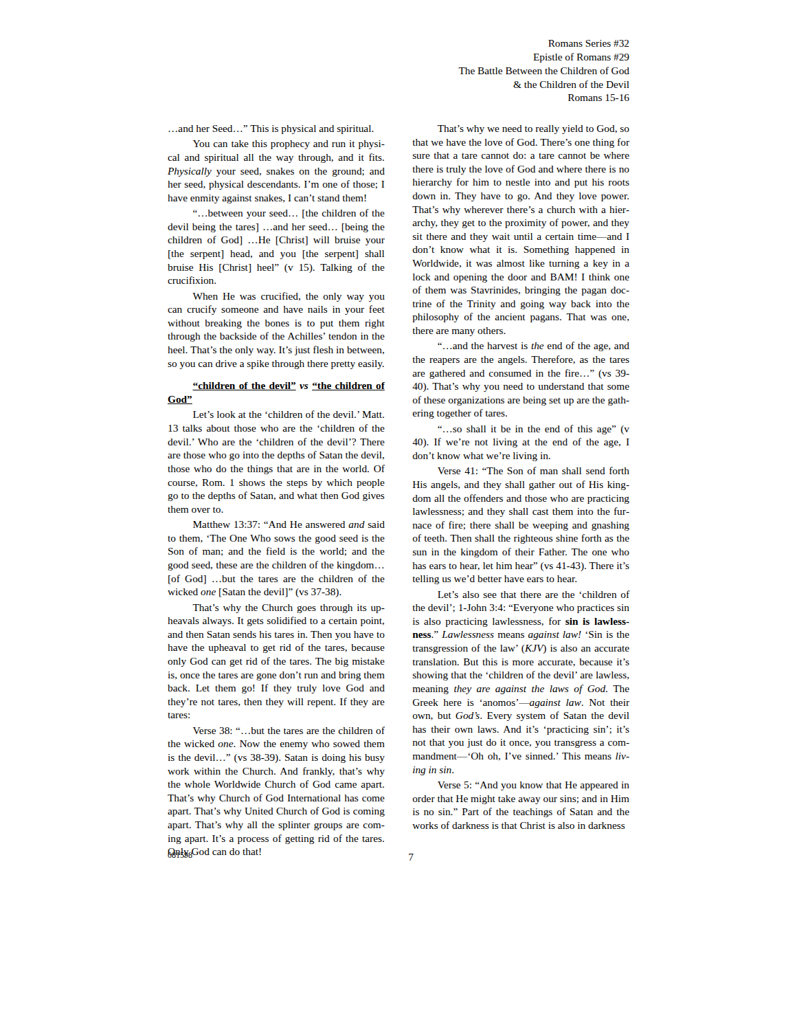Romans Series #32
Epistle of Romans #29
The Battle Between the Children of God
& the Children of the Devil
Romans 15-16
…and her Seed…” This is physical and spiritual.
You can take this prophecy and run it physical and spiritual all the way through, and it fits. Physically your seed, snakes on the ground; and her seed, physical descendants. I’m one of those; I have enmity against snakes, I can’t stand them!
“…between your seed… [the children of the devil being the tares] …and her seed… [being the children of God] …He [Christ] will bruise your [the serpent] head, and you [the serpent] shall bruise His [Christ] heel” (v 15). Talking of the crucifixion.
When He was crucified, the only way you can crucify someone and have nails in your feet without breaking the bones is to put them right through the backside of the Achilles’ tendon in the heel. That’s the only way. It’s just flesh in between, so you can drive a spike through there pretty easily.
“children of the devil” vs “the children of God”
Let’s look at the ‘children of the devil.’ Matt. 13 talks about those who are the ‘children of the devil.’ Who are the ‘children of the devil’? There are those who go into the depths of Satan the devil, those who do the things that are in the world. Of course, Rom. 1 shows the steps by which people go to the depths of Satan, and what then God gives them over to.
Matthew 13:37: “And He answered and said to them, ‘The One Who sows the good seed is the Son of man; and the field is the world; and the good seed, these are the children of the kingdom… [of God] …but the tares are the children of the wicked one [Satan the devil]” (vs 37-38).
That’s why the Church goes through its upheavals always. It gets solidified to a certain point, and then Satan sends his tares in. Then you have to have the upheaval to get rid of the tares, because only God can get rid of the tares. The big mistake is, once the tares are gone don’t run and bring them back. Let them go! If they truly love God and they’re not tares, then they will repent. If they are tares:
Verse 38: “…but the tares are the children of the wicked one. Now the enemy who sowed them is the devil…” (vs 38-39). Satan is doing his busy work within the Church. And frankly, that’s why the whole Worldwide Church of God came apart. That’s why Church of God International has come apart. That’s why United Church of God is coming apart. That’s why all the splinter groups are coming apart. It’s a process of getting rid of the tares. Only God can do that!
That’s why we need to really yield to God, so that we have the love of God. There’s one thing for sure that a tare cannot do: a tare cannot be where there is truly the love of God and where there is no hierarchy for him to nestle into and put his roots down in. They have to go. And they love power. That’s why wherever there’s a church with a hierarchy, they get to the proximity of power, and they sit there and they wait until a certain time—and I don’t know what it is. Something happened in Worldwide, it was almost like turning a key in a lock and opening the door and BAM! I think one of them was Stavrinides, bringing the pagan doctrine of the Trinity and going way back into the philosophy of the ancient pagans. That was one, there are many others.
“…and the harvest is the end of the age, and the reapers are the angels. Therefore, as the tares are gathered and consumed in the fire…” (vs 39-40). That’s why you need to understand that some of these organizations are being set up are the gathering together of tares.
“…so shall it be in the end of this age” (v 40). If we’re not living at the end of the age, I don’t know what we’re living in.
Verse 41: “The Son of man shall send forth His angels, and they shall gather out of His kingdom all the offenders and those who are practicing lawlessness; and they shall cast them into the furnace of fire; there shall be weeping and gnashing of teeth. Then shall the righteous shine forth as the sun in the kingdom of their Father. The one who has ears to hear, let him hear” (vs 41-43). There it’s telling us we’d better have ears to hear.
Let’s also see that there are the ‘children of the devil’; 1-John 3:4: “Everyone who practices sin is also practicing lawlessness, for sin is lawlessness.” Lawlessness means against law! ‘Sin is the transgression of the law’ (KJV) is also an accurate translation. But this is more accurate, because it’s showing that the ‘children of the devil’ are lawless, meaning they are against the laws of God. The Greek here is ‘anomos’—against law. Not their own, but God’s. Every system of Satan the devil has their own laws. And it’s ‘practicing sin’; it’s not that you just do it once, you transgress a commandment—‘Oh oh, I’ve sinned.’ This means living in sin.
Verse 5: “And you know that He appeared in order that He might take away our sins; and in Him is no sin.” Part of the teachings of Satan and the works of darkness is that Christ is also in darkness
081598
7